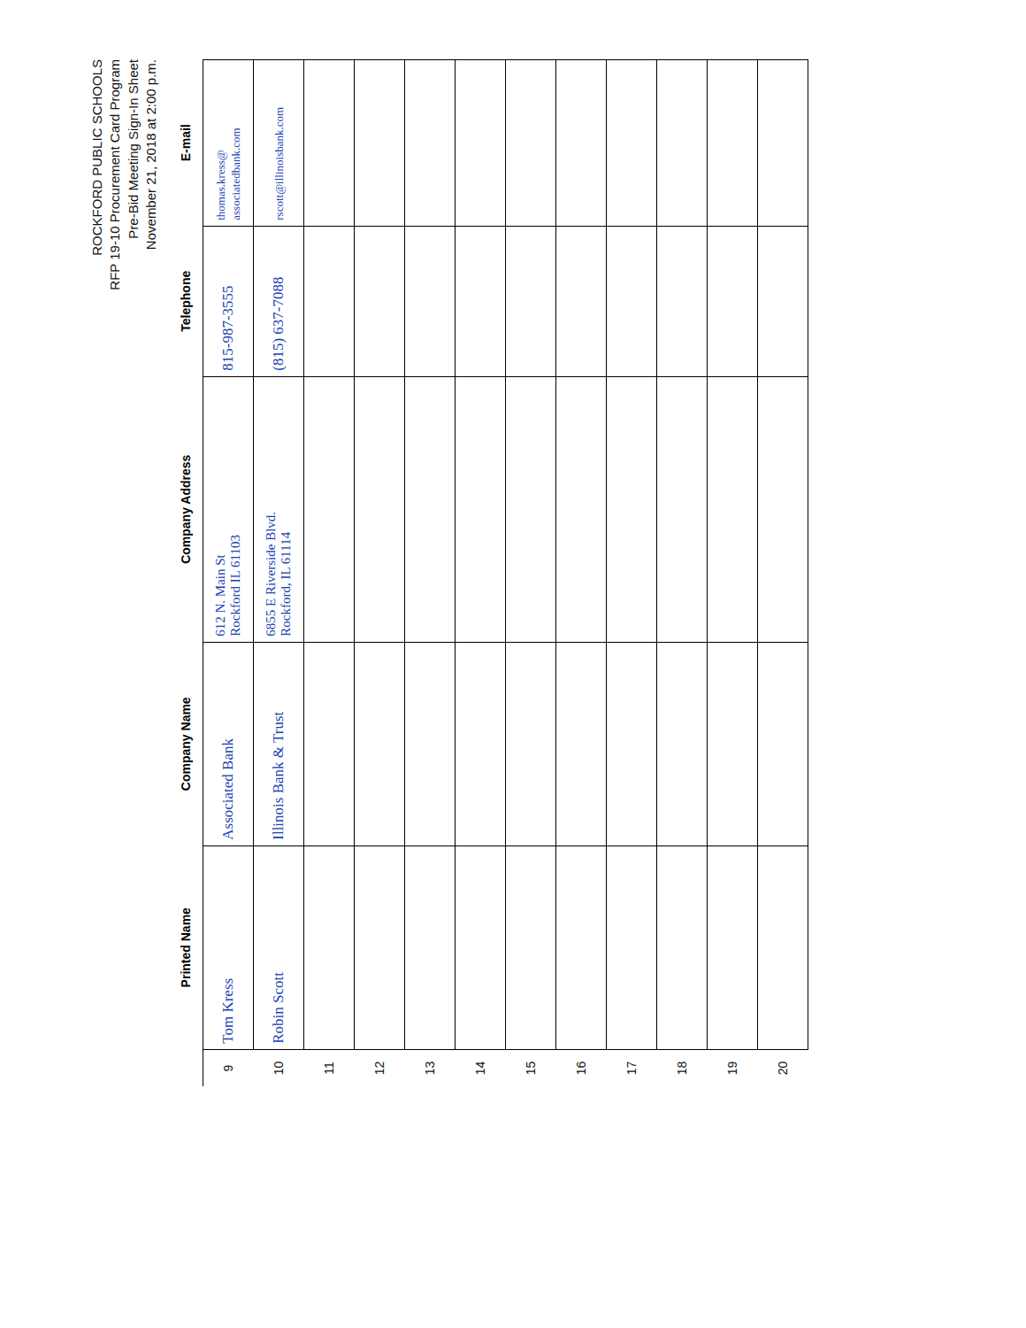ROCKFORD PUBLIC SCHOOLS
RFP 19-10 Procurement Card Program
Pre-Bid Meeting Sign-In Sheet
November 21, 2018 at 2:00 p.m.
| | Printed Name | Company Name | Company Address | Telephone | E-mail |
| --- | --- | --- | --- | --- | --- |
| 9 | Tom Kress | Associated Bank | 612 N. Main St Rockford IL 61103 | 815-987-3555 | thomas.kress@ associatedbank.com |
| 10 | Robin Scott | Illinois Bank & Trust | 6855 E Riverside Blvd. Rockford, IL 61114 | (815) 637-7088 | rscott@illinoisbank.com |
| 11 | | | | | |
| 12 | | | | | |
| 13 | | | | | |
| 14 | | | | | |
| 15 | | | | | |
| 16 | | | | | |
| 17 | | | | | |
| 18 | | | | | |
| 19 | | | | | |
| 20 | | | | | |